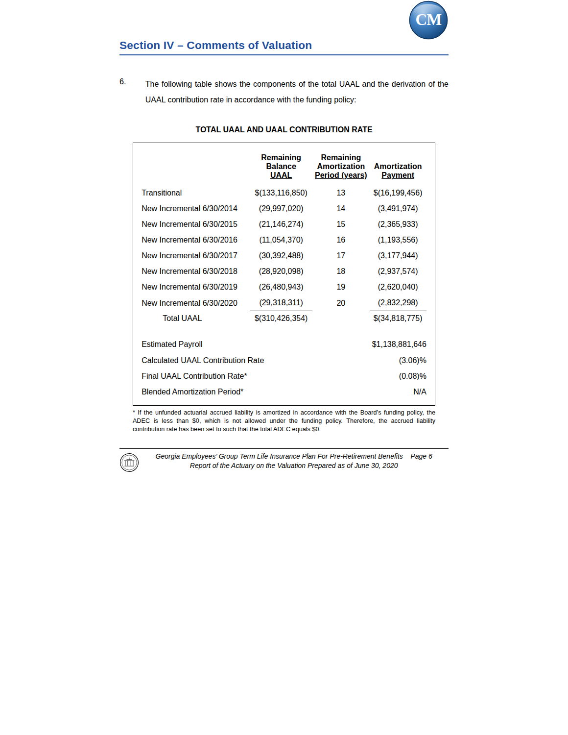CM
Section IV – Comments of Valuation
6.
The following table shows the components of the total UAAL and the derivation of the UAAL contribution rate in accordance with the funding policy:
TOTAL UAAL AND UAAL CONTRIBUTION RATE
| | Remaining Balance UAAL | Remaining Amortization Period (years) | Amortization Payment |
| --- | --- | --- | --- |
| Transitional | $(133,116,850) | 13 | $(16,199,456) |
| New Incremental 6/30/2014 | (29,997,020) | 14 | (3,491,974) |
| New Incremental 6/30/2015 | (21,146,274) | 15 | (2,365,933) |
| New Incremental 6/30/2016 | (11,054,370) | 16 | (1,193,556) |
| New Incremental 6/30/2017 | (30,392,488) | 17 | (3,177,944) |
| New Incremental 6/30/2018 | (28,920,098) | 18 | (2,937,574) |
| New Incremental 6/30/2019 | (26,480,943) | 19 | (2,620,040) |
| New Incremental 6/30/2020 | (29,318,311) | 20 | (2,832,298) |
| Total UAAL | $(310,426,354) | | $(34,818,775) |
| Estimated Payroll | $1,138,881,646 |
| Calculated UAAL Contribution Rate | (3.06)% |
| Final UAAL Contribution Rate* | (0.08)% |
| Blended Amortization Period* | N/A |
* If the unfunded actuarial accrued liability is amortized in accordance with the Board’s funding policy, the ADEC is less than $0, which is not allowed under the funding policy. Therefore, the accrued liability contribution rate has been set to such that the total ADEC equals $0.
Georgia Employees’ Group Term Life Insurance Plan For Pre-Retirement Benefits Page 6 Report of the Actuary on the Valuation Prepared as of June 30, 2020